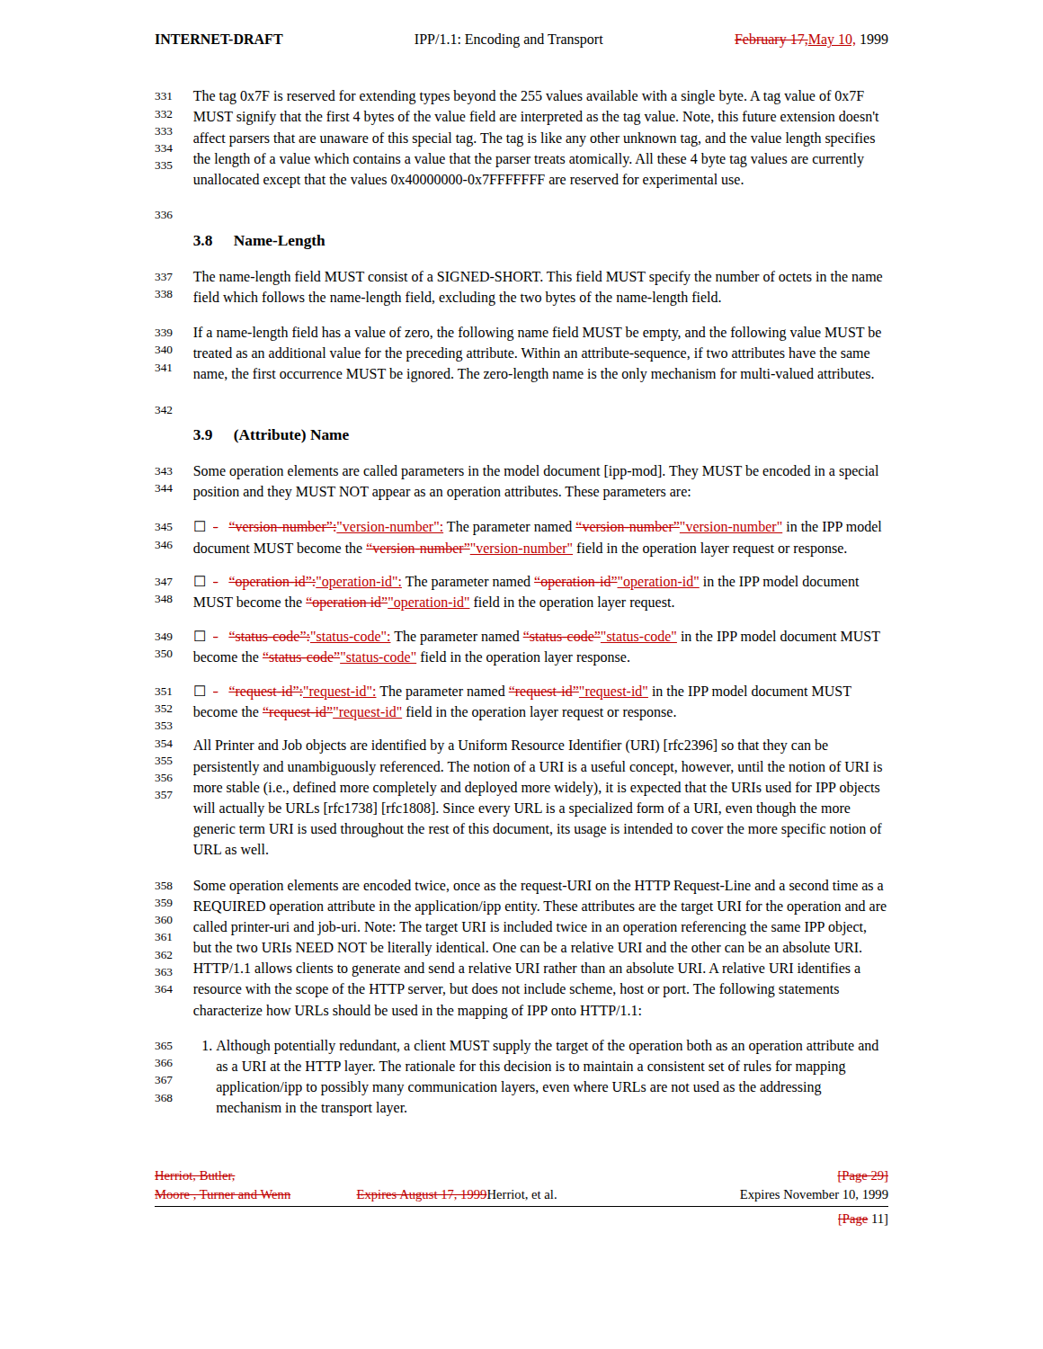INTERNET-DRAFT
IPP/1.1: Encoding and Transport
February 17,May 10, 1999
331
332
333
334
335
The tag 0x7F is reserved for extending types beyond the 255 values available with a single byte. A tag value of 0x7F MUST signify that the first 4 bytes of the value field are interpreted as the tag value. Note, this future extension doesn't affect parsers that are unaware of this special tag. The tag is like any other unknown tag, and the value length specifies the length of a value which contains a value that the parser treats atomically. All these 4 byte tag values are currently unallocated except that the values 0x40000000-0x7FFFFFFF are reserved for experimental use.
336
3.8 Name-Length
337
338
The name-length field MUST consist of a SIGNED-SHORT. This field MUST specify the number of octets in the name field which follows the name-length field, excluding the two bytes of the name-length field.
339
340
341
If a name-length field has a value of zero, the following name field MUST be empty, and the following value MUST be treated as an additional value for the preceding attribute. Within an attribute-sequence, if two attributes have the same name, the first occurrence MUST be ignored. The zero-length name is the only mechanism for multi-valued attributes.
342
3.9(Attribute) Name
343
344
Some operation elements are called parameters in the model document [ipp-mod]. They MUST be encoded in a special position and they MUST NOT appear as an operation attributes. These parameters are:
345
346
☐- “version-number”:"version-number": The parameter named “version-number”"version-number" in the IPP model document MUST become the “version-number”"version-number" field in the operation layer request or response.
347
348
☐- “operation-id”:"operation-id": The parameter named “operation-id”"operation-id" in the IPP model document MUST become the “operation id”"operation-id" field in the operation layer request.
349
350
☐- “status-code”:"status-code": The parameter named “status-code”"status-code" in the IPP model document MUST become the “status-code”"status-code" field in the operation layer response.
351
352
353
354
355
356
357
☐- “request-id”:"request-id": The parameter named “request-id”"request-id" in the IPP model document MUST become the “request-id”"request-id" field in the operation layer request or response.
All Printer and Job objects are identified by a Uniform Resource Identifier (URI) [rfc2396] so that they can be persistently and unambiguously referenced. The notion of a URI is a useful concept, however, until the notion of URI is more stable (i.e., defined more completely and deployed more widely), it is expected that the URIs used for IPP objects will actually be URLs [rfc1738] [rfc1808]. Since every URL is a specialized form of a URI, even though the more generic term URI is used throughout the rest of this document, its usage is intended to cover the more specific notion of URL as well.
358
359
360
361
362
363
364
Some operation elements are encoded twice, once as the request-URI on the HTTP Request-Line and a second time as a REQUIRED operation attribute in the application/ipp entity. These attributes are the target URI for the operation and are called printer-uri and job-uri. Note: The target URI is included twice in an operation referencing the same IPP object, but the two URIs NEED NOT be literally identical. One can be a relative URI and the other can be an absolute URI. HTTP/1.1 allows clients to generate and send a relative URI rather than an absolute URI. A relative URI identifies a resource with the scope of the HTTP server, but does not include scheme, host or port. The following statements characterize how URLs should be used in the mapping of IPP onto HTTP/1.1:
365
366
367
368
Although potentially redundant, a client MUST supply the target of the operation both as an operation attribute and as a URI at the HTTP layer. The rationale for this decision is to maintain a consistent set of rules for mapping application/ipp to possibly many communication layers, even where URLs are not used as the addressing mechanism in the transport layer.
Herriot, Butler,
[Page 29]
Moore , Turner and Wenn Expires August 17, 1999 Herriot, et al.
Expires November 10, 1999
[Page 11]